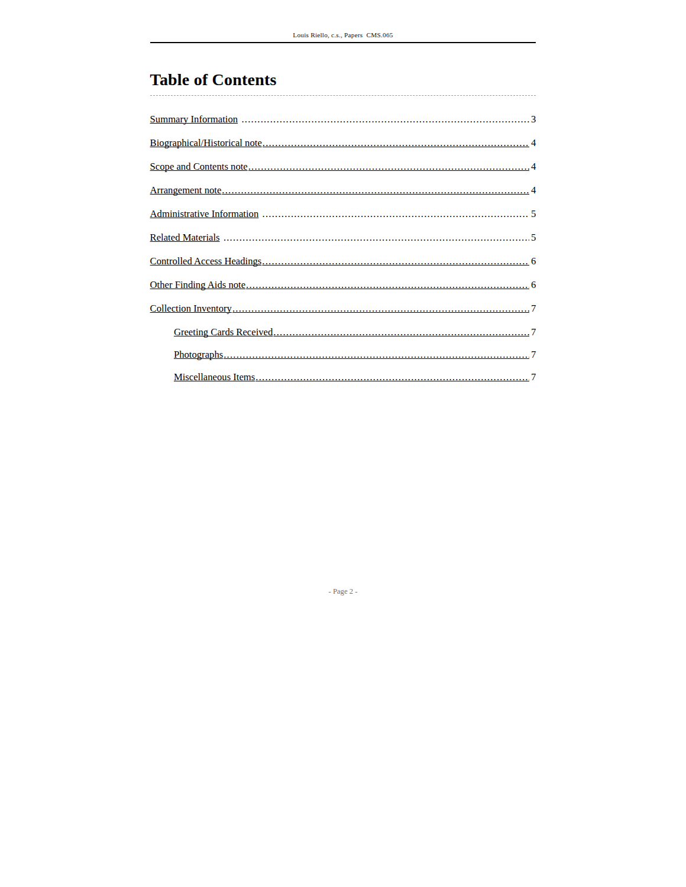Louis Riello, c.s., Papers CMS.065
Table of Contents
Summary Information ......................................................................................................................... 3
Biographical/Historical note ......................................................................................................................... 4
Scope and Contents note ............................................................................................................................. 4
Arrangement note ....................................................................................................................................... 4
Administrative Information ....................................................................................................................... 5
Related Materials ......................................................................................................................... 5
Controlled Access Headings ......................................................................................................................... 6
Other Finding Aids note ................................................................................................................................. 6
Collection Inventory ......................................................................................................................... 7
Greeting Cards Received ............................................................................................................................. 7
Photographs ......................................................................................................................................... 7
Miscellaneous Items ............................................................................................................................. 7
- Page 2 -